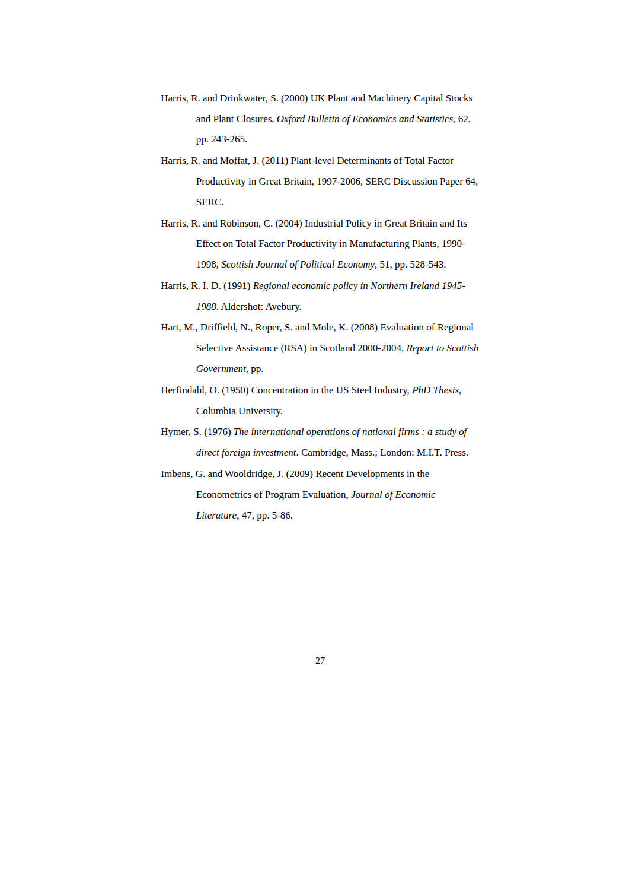Harris, R. and Drinkwater, S. (2000) UK Plant and Machinery Capital Stocks and Plant Closures, Oxford Bulletin of Economics and Statistics, 62, pp. 243-265.
Harris, R. and Moffat, J. (2011) Plant-level Determinants of Total Factor Productivity in Great Britain, 1997-2006, SERC Discussion Paper 64, SERC.
Harris, R. and Robinson, C. (2004) Industrial Policy in Great Britain and Its Effect on Total Factor Productivity in Manufacturing Plants, 1990-1998, Scottish Journal of Political Economy, 51, pp. 528-543.
Harris, R. I. D. (1991) Regional economic policy in Northern Ireland 1945-1988. Aldershot: Avebury.
Hart, M., Driffield, N., Roper, S. and Mole, K. (2008) Evaluation of Regional Selective Assistance (RSA) in Scotland 2000-2004, Report to Scottish Government, pp.
Herfindahl, O. (1950) Concentration in the US Steel Industry, PhD Thesis, Columbia University.
Hymer, S. (1976) The international operations of national firms : a study of direct foreign investment. Cambridge, Mass.; London: M.I.T. Press.
Imbens, G. and Wooldridge, J. (2009) Recent Developments in the Econometrics of Program Evaluation, Journal of Economic Literature, 47, pp. 5-86.
27